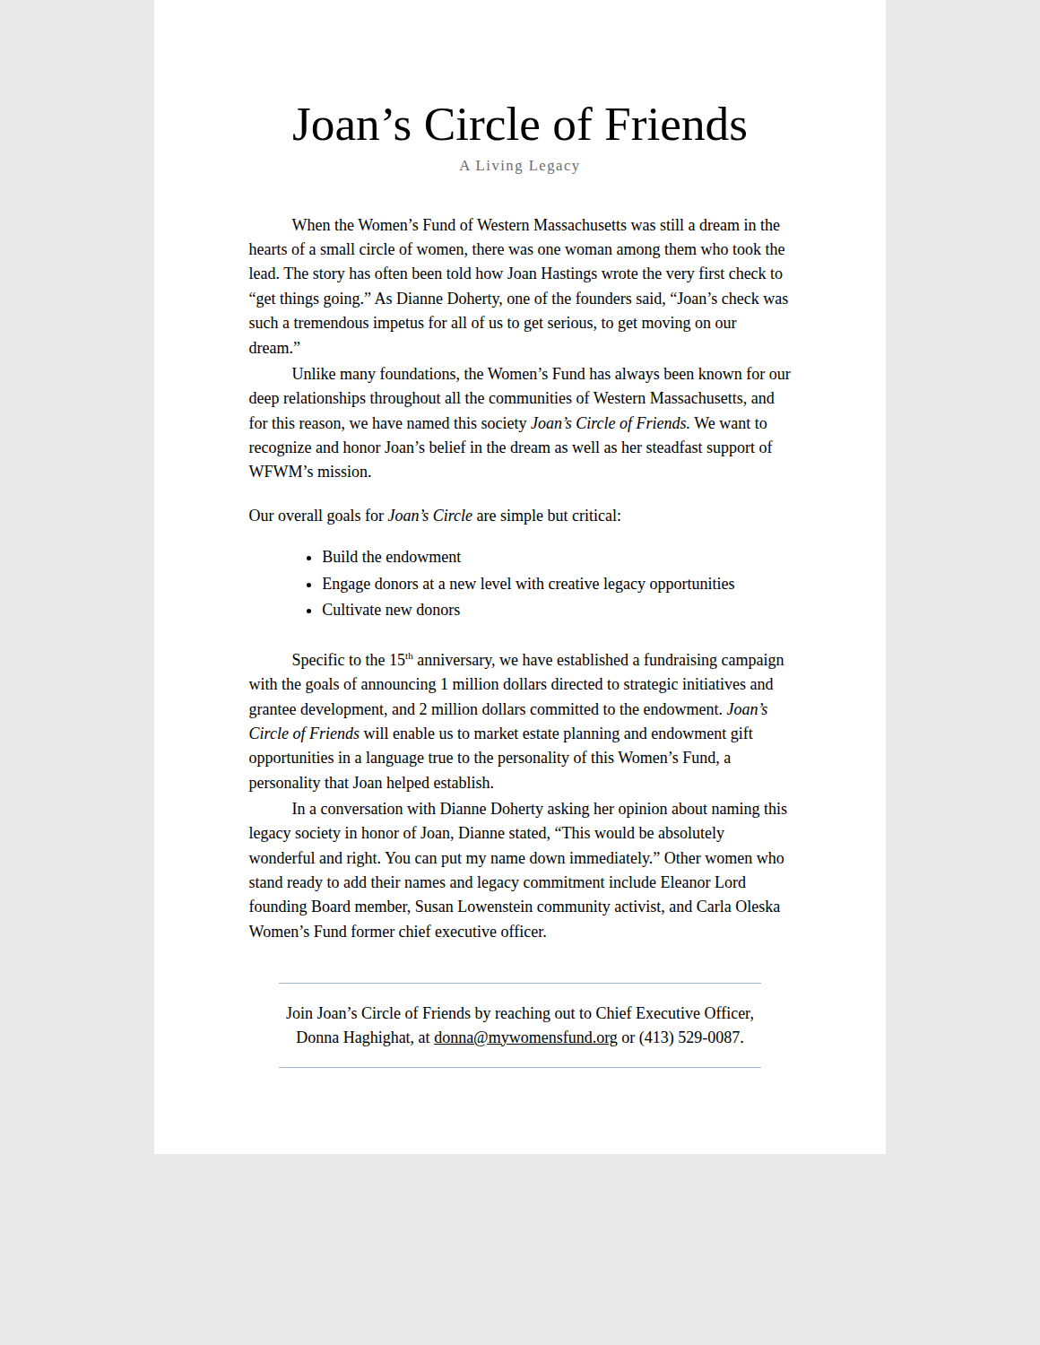Joan’s Circle of Friends
A Living Legacy
When the Women’s Fund of Western Massachusetts was still a dream in the hearts of a small circle of women, there was one woman among them who took the lead. The story has often been told how Joan Hastings wrote the very first check to “get things going.” As Dianne Doherty, one of the founders said, “Joan’s check was such a tremendous impetus for all of us to get serious, to get moving on our dream.”
Unlike many foundations, the Women’s Fund has always been known for our deep relationships throughout all the communities of Western Massachusetts, and for this reason, we have named this society Joan’s Circle of Friends. We want to recognize and honor Joan’s belief in the dream as well as her steadfast support of WFWM’s mission.
Our overall goals for Joan’s Circle are simple but critical:
Build the endowment
Engage donors at a new level with creative legacy opportunities
Cultivate new donors
Specific to the 15th anniversary, we have established a fundraising campaign with the goals of announcing 1 million dollars directed to strategic initiatives and grantee development, and 2 million dollars committed to the endowment. Joan’s Circle of Friends will enable us to market estate planning and endowment gift opportunities in a language true to the personality of this Women’s Fund, a personality that Joan helped establish.
In a conversation with Dianne Doherty asking her opinion about naming this legacy society in honor of Joan, Dianne stated, “This would be absolutely wonderful and right. You can put my name down immediately.” Other women who stand ready to add their names and legacy commitment include Eleanor Lord founding Board member, Susan Lowenstein community activist, and Carla Oleska Women’s Fund former chief executive officer.
Join Joan’s Circle of Friends by reaching out to Chief Executive Officer, Donna Haghighat, at donna@mywomensfund.org or (413) 529-0087.